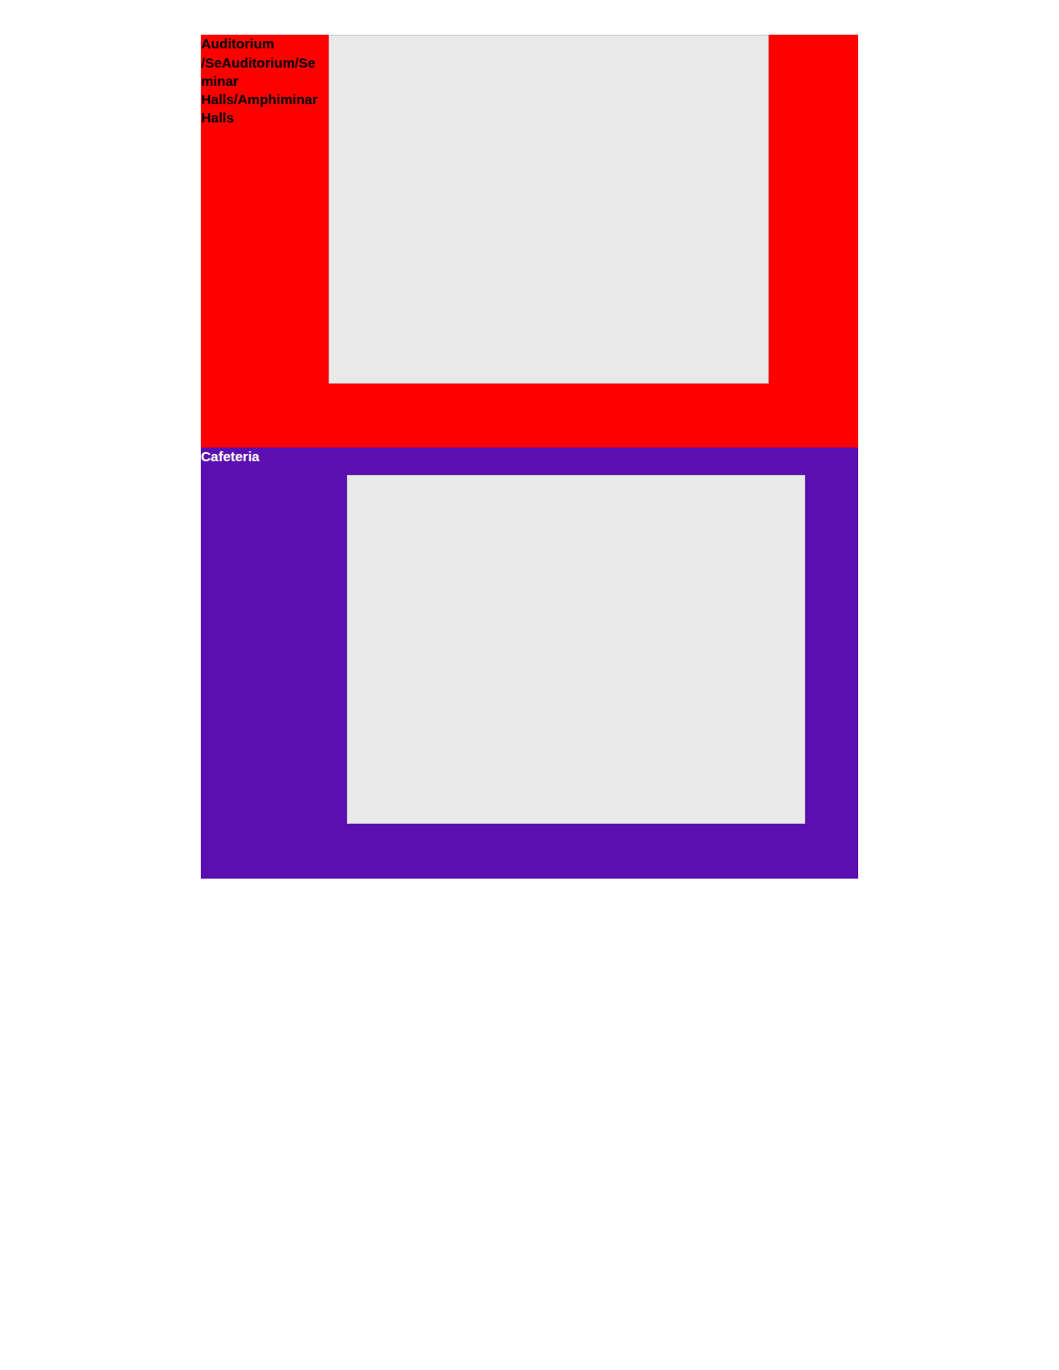| Auditorium /SeAuditorium/Seminar Halls/Amphiminar Halls | |
| Cafeteria | |